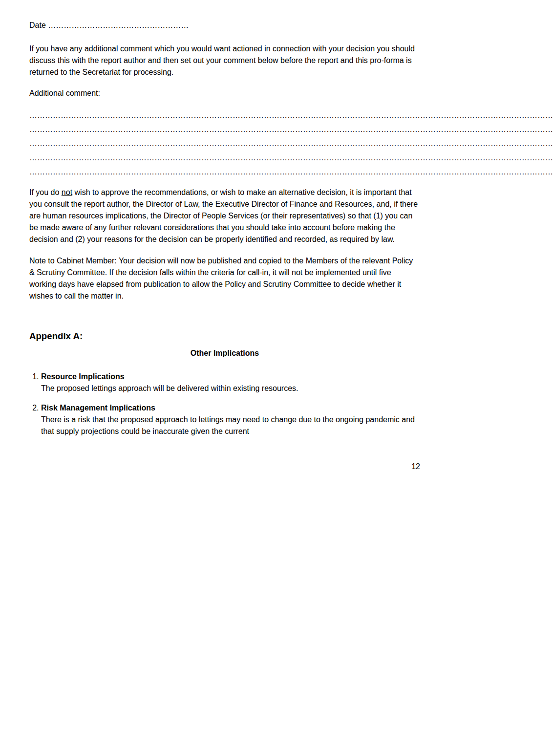Date ………………………………………………
If you have any additional comment which you would want actioned in connection with your decision you should discuss this with the report author and then set out your comment below before the report and this pro-forma is returned to the Secretariat for processing.
Additional comment:
………………………………………………………………………………………………………………………………………………………………………………… ………………………………………………………………………………………………………………………………………………………………………………… ………………………………………………………………………………………………………………………………………………………………………………… ………………………………………………………………………………………………………………………………………………………………………………… …………………………………………………………………………………………………………………………………………………………………………………
If you do not wish to approve the recommendations, or wish to make an alternative decision, it is important that you consult the report author, the Director of Law, the Executive Director of Finance and Resources, and, if there are human resources implications, the Director of People Services (or their representatives) so that (1) you can be made aware of any further relevant considerations that you should take into account before making the decision and (2) your reasons for the decision can be properly identified and recorded, as required by law.
Note to Cabinet Member: Your decision will now be published and copied to the Members of the relevant Policy & Scrutiny Committee. If the decision falls within the criteria for call-in, it will not be implemented until five working days have elapsed from publication to allow the Policy and Scrutiny Committee to decide whether it wishes to call the matter in.
Appendix A:
Other Implications
Resource Implications The proposed lettings approach will be delivered within existing resources.
Risk Management Implications There is a risk that the proposed approach to lettings may need to change due to the ongoing pandemic and that supply projections could be inaccurate given the current
12